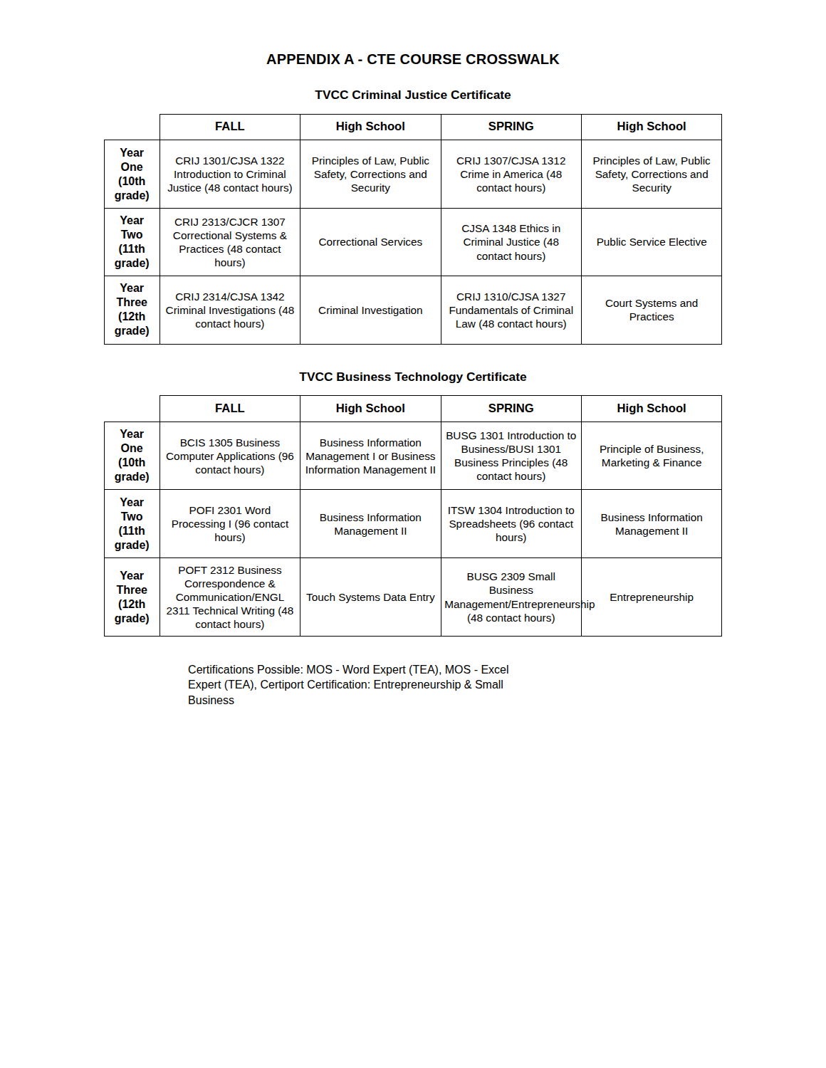APPENDIX A - CTE COURSE CROSSWALK
TVCC Criminal Justice Certificate
| | FALL | High School | SPRING | High School |
| --- | --- | --- | --- | --- |
| Year One (10th grade) | CRIJ 1301/CJSA 1322 Introduction to Criminal Justice (48 contact hours) | Principles of Law, Public Safety, Corrections and Security | CRIJ 1307/CJSA 1312 Crime in America (48 contact hours) | Principles of Law, Public Safety, Corrections and Security |
| Year Two (11th grade) | CRIJ 2313/CJCR 1307 Correctional Systems & Practices (48 contact hours) | Correctional Services | CJSA 1348 Ethics in Criminal Justice (48 contact hours) | Public Service Elective |
| Year Three (12th grade) | CRIJ 2314/CJSA 1342 Criminal Investigations (48 contact hours) | Criminal Investigation | CRIJ 1310/CJSA 1327 Fundamentals of Criminal Law (48 contact hours) | Court Systems and Practices |
TVCC Business Technology Certificate
| | FALL | High School | SPRING | High School |
| --- | --- | --- | --- | --- |
| Year One (10th grade) | BCIS 1305 Business Computer Applications (96 contact hours) | Business Information Management I or Business Information Management II | BUSG 1301 Introduction to Business/BUSI 1301 Business Principles (48 contact hours) | Principle of Business, Marketing & Finance |
| Year Two (11th grade) | POFI 2301 Word Processing I (96 contact hours) | Business Information Management II | ITSW 1304 Introduction to Spreadsheets (96 contact hours) | Business Information Management II |
| Year Three (12th grade) | POFT 2312 Business Correspondence & Communication/ENGL 2311 Technical Writing (48 contact hours) | Touch Systems Data Entry | BUSG 2309 Small Business Management/Entrepreneurship (48 contact hours) | Entrepreneurship |
Certifications Possible: MOS - Word Expert (TEA), MOS - Excel Expert (TEA), Certiport Certification: Entrepreneurship & Small Business